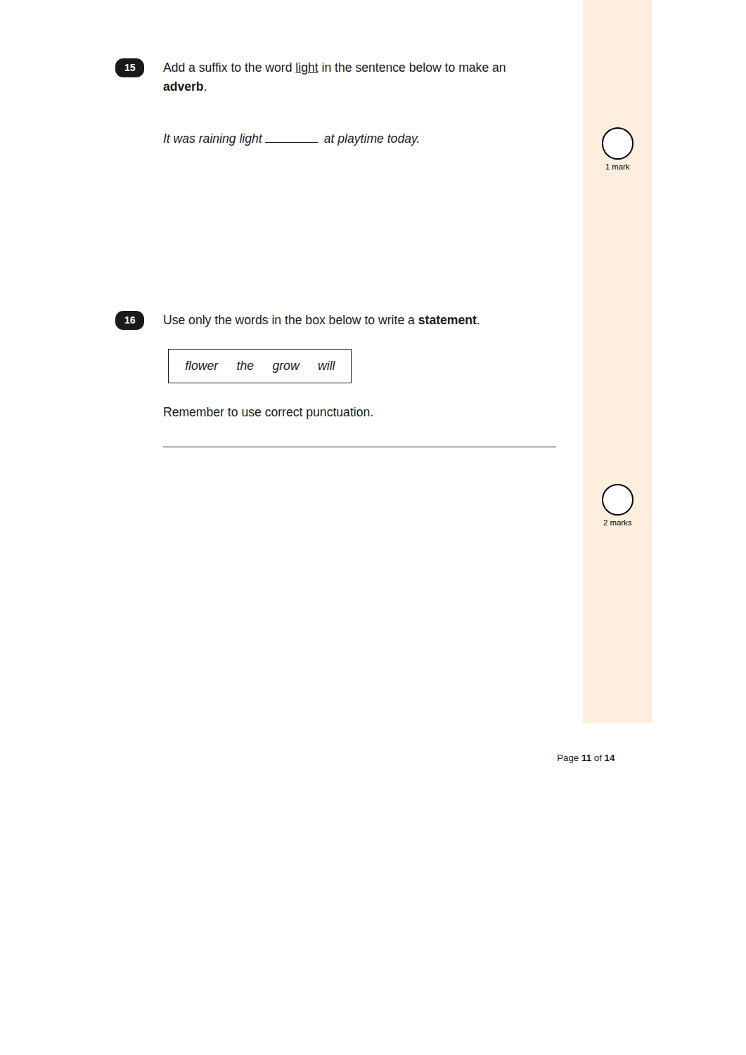1 mark
2 marks
15
Add a suffix to the word light in the sentence below to make an adverb.
It was raining light at playtime today.
16
Use only the words in the box below to write a statement.
| flower | the | grow | will |
Remember to use correct punctuation.
Page 11 of 14